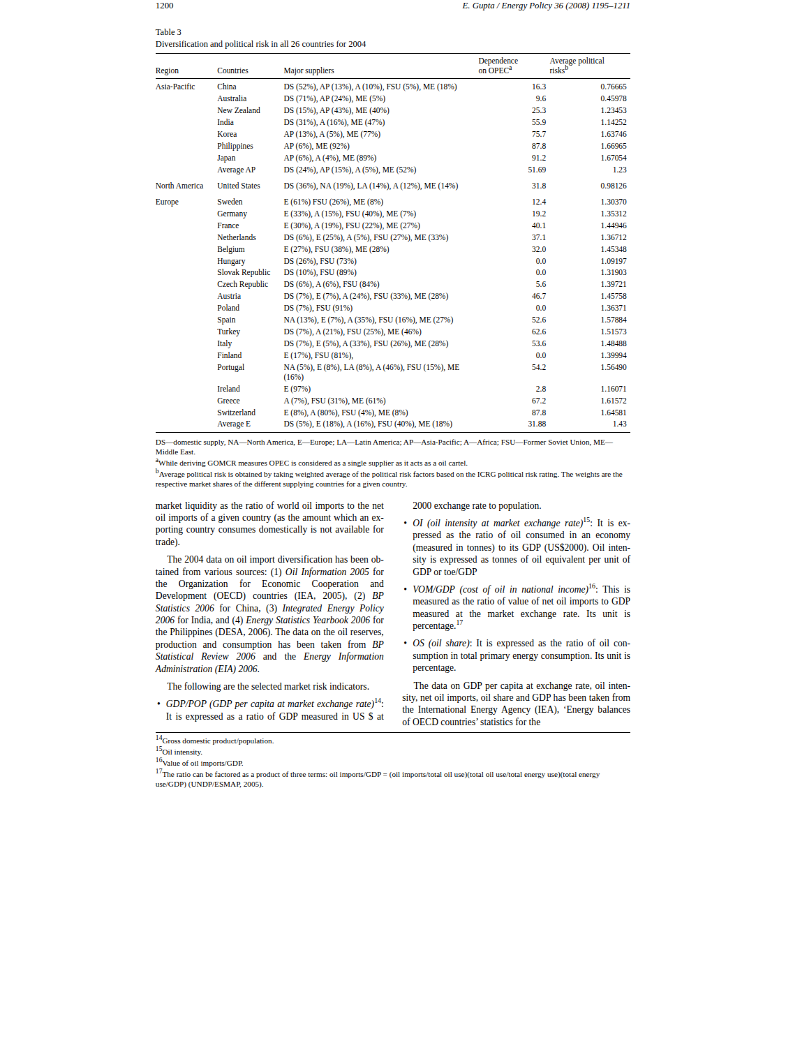1200 E. Gupta / Energy Policy 36 (2008) 1195–1211
Table 3
Diversification and political risk in all 26 countries for 2004
| Region | Countries | Major suppliers | Dependence on OPEC a | Average political risks b |
| --- | --- | --- | --- | --- |
| Asia-Pacific | China | DS (52%), AP (13%), A (10%), FSU (5%), ME (18%) | 16.3 | 0.76665 |
| | Australia | DS (71%), AP (24%), ME (5%) | 9.6 | 0.45978 |
| | New Zealand | DS (15%), AP (43%), ME (40%) | 25.3 | 1.23453 |
| | India | DS (31%), A (16%), ME (47%) | 55.9 | 1.14252 |
| | Korea | AP (13%), A (5%), ME (77%) | 75.7 | 1.63746 |
| | Philippines | AP (6%), ME (92%) | 87.8 | 1.66965 |
| | Japan | AP (6%), A (4%), ME (89%) | 91.2 | 1.67054 |
| | Average AP | DS (24%), AP (15%), A (5%), ME (52%) | 51.69 | 1.23 |
| North America | United States | DS (36%), NA (19%), LA (14%), A (12%), ME (14%) | 31.8 | 0.98126 |
| Europe | Sweden | E (61%) FSU (26%), ME (8%) | 12.4 | 1.30370 |
| | Germany | E (33%), A (15%), FSU (40%), ME (7%) | 19.2 | 1.35312 |
| | France | E (30%), A (19%), FSU (22%), ME (27%) | 40.1 | 1.44946 |
| | Netherlands | DS (6%), E (25%), A (5%), FSU (27%), ME (33%) | 37.1 | 1.36712 |
| | Belgium | E (27%), FSU (38%), ME (28%) | 32.0 | 1.45348 |
| | Hungary | DS (26%), FSU (73%) | 0.0 | 1.09197 |
| | Slovak Republic | DS (10%), FSU (89%) | 0.0 | 1.31903 |
| | Czech Republic | DS (6%), A (6%), FSU (84%) | 5.6 | 1.39721 |
| | Austria | DS (7%), E (7%), A (24%), FSU (33%), ME (28%) | 46.7 | 1.45758 |
| | Poland | DS (7%), FSU (91%) | 0.0 | 1.36371 |
| | Spain | NA (13%), E (7%), A (35%), FSU (16%), ME (27%) | 52.6 | 1.57884 |
| | Turkey | DS (7%), A (21%), FSU (25%), ME (46%) | 62.6 | 1.51573 |
| | Italy | DS (7%), E (5%), A (33%), FSU (26%), ME (28%) | 53.6 | 1.48488 |
| | Finland | E (17%), FSU (81%), | 0.0 | 1.39994 |
| | Portugal | NA (5%), E (8%), LA (8%), A (46%), FSU (15%), ME (16%) | 54.2 | 1.56490 |
| | Ireland | E (97%) | 2.8 | 1.16071 |
| | Greece | A (7%), FSU (31%), ME (61%) | 67.2 | 1.61572 |
| | Switzerland | E (8%), A (80%), FSU (4%), ME (8%) | 87.8 | 1.64581 |
| | Average E | DS (5%), E (18%), A (16%), FSU (40%), ME (18%) | 31.88 | 1.43 |
DS—domestic supply, NA—North America, E—Europe; LA—Latin America; AP—Asia-Pacific; A—Africa; FSU—Former Soviet Union, ME—Middle East.
aWhile deriving GOMCR measures OPEC is considered as a single supplier as it acts as a oil cartel.
bAverage political risk is obtained by taking weighted average of the political risk factors based on the ICRG political risk rating. The weights are the respective market shares of the different supplying countries for a given country.
market liquidity as the ratio of world oil imports to the net oil imports of a given country (as the amount which an exporting country consumes domestically is not available for trade).
The 2004 data on oil import diversification has been obtained from various sources: (1) Oil Information 2005 for the Organization for Economic Cooperation and Development (OECD) countries (IEA, 2005), (2) BP Statistics 2006 for China, (3) Integrated Energy Policy 2006 for India, and (4) Energy Statistics Yearbook 2006 for the Philippines (DESA, 2006). The data on the oil reserves, production and consumption has been taken from BP Statistical Review 2006 and the Energy Information Administration (EIA) 2006.
The following are the selected market risk indicators.
GDP/POP (GDP per capita at market exchange rate)14: It is expressed as a ratio of GDP measured in US $ at 2000 exchange rate to population.
OI (oil intensity at market exchange rate)15: It is expressed as the ratio of oil consumed in an economy (measured in tonnes) to its GDP (US$2000). Oil intensity is expressed as tonnes of oil equivalent per unit of GDP or toe/GDP
VOM/GDP (cost of oil in national income)16: This is measured as the ratio of value of net oil imports to GDP measured at the market exchange rate. Its unit is percentage.17
OS (oil share): It is expressed as the ratio of oil consumption in total primary energy consumption. Its unit is percentage.
The data on GDP per capita at exchange rate, oil intensity, net oil imports, oil share and GDP has been taken from the International Energy Agency (IEA), ‘Energy balances of OECD countries’ statistics for the
14Gross domestic product/population.
15Oil intensity.
16Value of oil imports/GDP.
17The ratio can be factored as a product of three terms: oil imports/GDP = (oil imports/total oil use)(total oil use/total energy use)(total energy use/GDP) (UNDP/ESMAP, 2005).